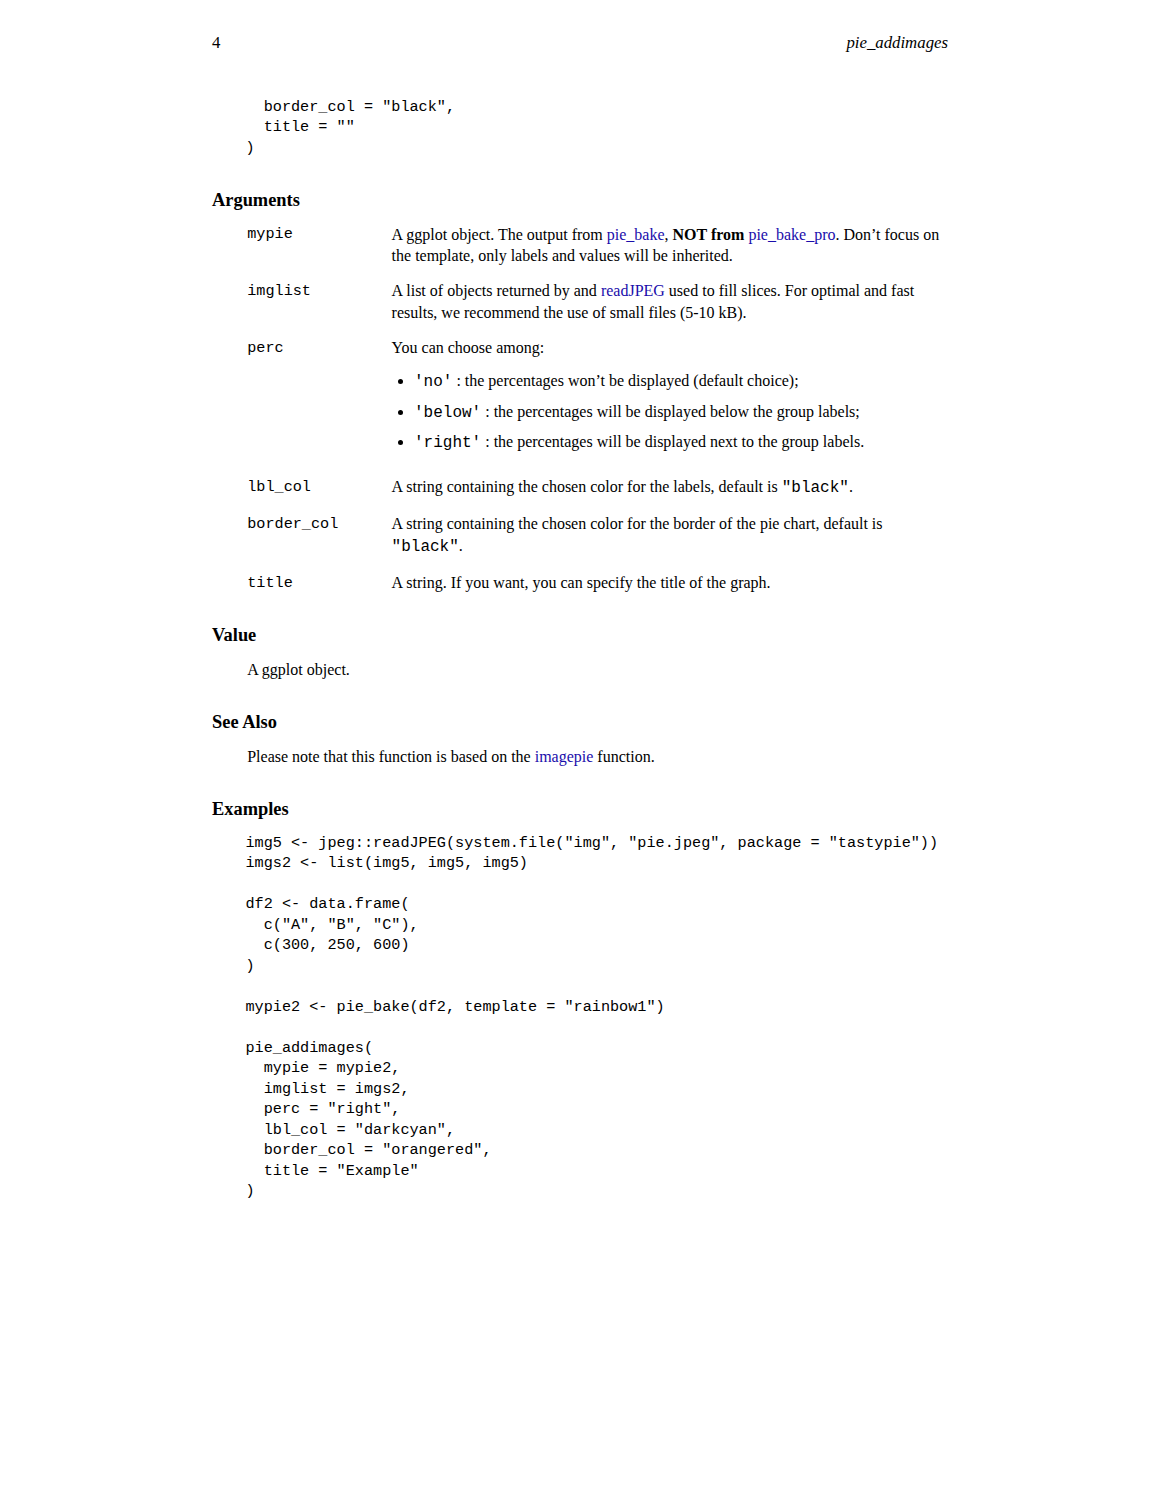4 pie_addimages
  border_col = "black",
  title = ""
)
Arguments
mypie
A ggplot object. The output from pie_bake, NOT from pie_bake_pro. Don’t focus on the template, only labels and values will be inherited.
imglist
A list of objects returned by and readJPEG used to fill slices. For optimal and fast results, we recommend the use of small files (5-10 kB).
perc
You can choose among:
'no' : the percentages won’t be displayed (default choice);
'below' : the percentages will be displayed below the group labels;
'right' : the percentages will be displayed next to the group labels.
lbl_col
A string containing the chosen color for the labels, default is "black".
border_col
A string containing the chosen color for the border of the pie chart, default is "black".
title
A string. If you want, you can specify the title of the graph.
Value
A ggplot object.
See Also
Please note that this function is based on the imagepie function.
Examples
img5 <- jpeg::readJPEG(system.file("img", "pie.jpeg", package = "tastypie"))
imgs2 <- list(img5, img5, img5)

df2 <- data.frame(
  c("A", "B", "C"),
  c(300, 250, 600)
)

mypie2 <- pie_bake(df2, template = "rainbow1")

pie_addimages(
  mypie = mypie2,
  imglist = imgs2,
  perc = "right",
  lbl_col = "darkcyan",
  border_col = "orangered",
  title = "Example"
)